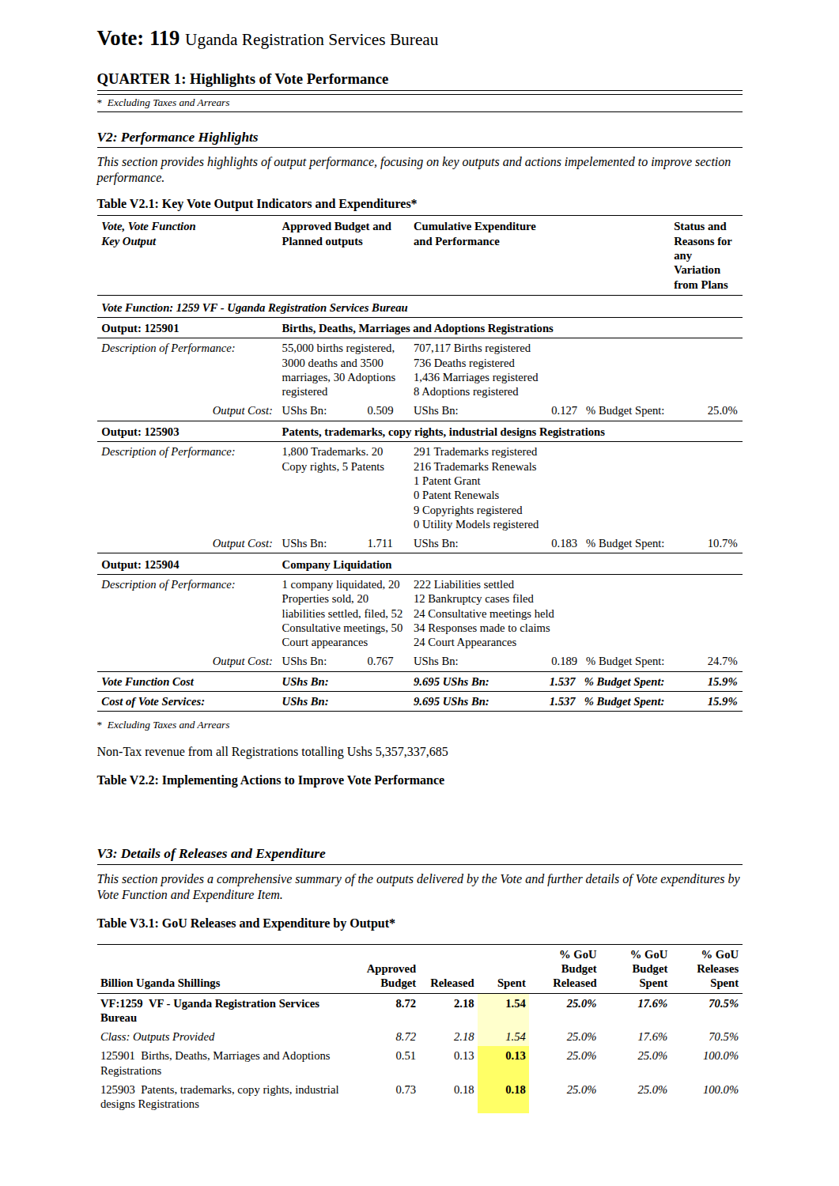Vote: 119 Uganda Registration Services Bureau
QUARTER 1: Highlights of Vote Performance
* Excluding Taxes and Arrears
V2: Performance Highlights
This section provides highlights of output performance, focusing on key outputs and actions impelemented to improve section performance.
Table V2.1: Key Vote Output Indicators and Expenditures*
| Vote, Vote Function Key Output | Approved Budget and Planned outputs | Cumulative Expenditure and Performance | Status and Reasons for any Variation from Plans |
| --- | --- | --- | --- |
| Vote Function: 1259 VF - Uganda Registration Services Bureau |
| Output: 125901 | Births, Deaths, Marriages and Adoptions Registrations |
| Description of Performance: | 55,000 births registered, 3000 deaths and 3500 marriages, 30 Adoptions registered | 707,117 Births registered 736 Deaths registered 1,436 Marriages registered 8 Adoptions registered | |
| | Output Cost: | UShs Bn: 0.509 | UShs Bn: | 0.127 % Budget Spent: | 25.0% |
| Output: 125903 | Patents, trademarks, copy rights, industrial designs Registrations |
| Description of Performance: | 1,800 Trademarks. 20 Copy rights, 5 Patents | 291 Trademarks registered 216 Trademarks Renewals 1 Patent Grant 0 Patent Renewals 9 Copyrights registered 0 Utility Models registered | |
| | Output Cost: | UShs Bn: 1.711 | UShs Bn: | 0.183 % Budget Spent: | 10.7% |
| Output: 125904 | Company Liquidation |
| Description of Performance: | 1 company liquidated, 20 Properties sold, 20 liabilities settled, filed, 52 Consultative meetings, 50 Court appearances | 222 Liabilities settled 12 Bankruptcy cases filed 24 Consultative meetings held 34 Responses made to claims 24 Court Appearances | |
| | Output Cost: | UShs Bn: 0.767 | UShs Bn: | 0.189 % Budget Spent: | 24.7% |
| Vote Function Cost | UShs Bn: | 9.695 UShs Bn: | 1.537 % Budget Spent: | 15.9% |
| Cost of Vote Services: | UShs Bn: | 9.695 UShs Bn: | 1.537 % Budget Spent: | 15.9% |
* Excluding Taxes and Arrears
Non-Tax revenue from all Registrations totalling Ushs 5,357,337,685
Table V2.2: Implementing Actions to Improve Vote Performance
V3: Details of Releases and Expenditure
This section provides a comprehensive summary of the outputs delivered by the Vote and further details of Vote expenditures by Vote Function and Expenditure Item.
Table V3.1: GoU Releases and Expenditure by Output*
| Billion Uganda Shillings | Approved Budget | Released | Spent | % GoU Budget Released | % GoU Budget Spent | % GoU Releases Spent |
| --- | --- | --- | --- | --- | --- | --- |
| VF:1259 VF - Uganda Registration Services Bureau | 8.72 | 2.18 | 1.54 | 25.0% | 17.6% | 70.5% |
| Class: Outputs Provided | 8.72 | 2.18 | 1.54 | 25.0% | 17.6% | 70.5% |
| 125901 Births, Deaths, Marriages and Adoptions Registrations | 0.51 | 0.13 | 0.13 | 25.0% | 25.0% | 100.0% |
| 125903 Patents, trademarks, copy rights, industrial designs Registrations | 0.73 | 0.18 | 0.18 | 25.0% | 25.0% | 100.0% |